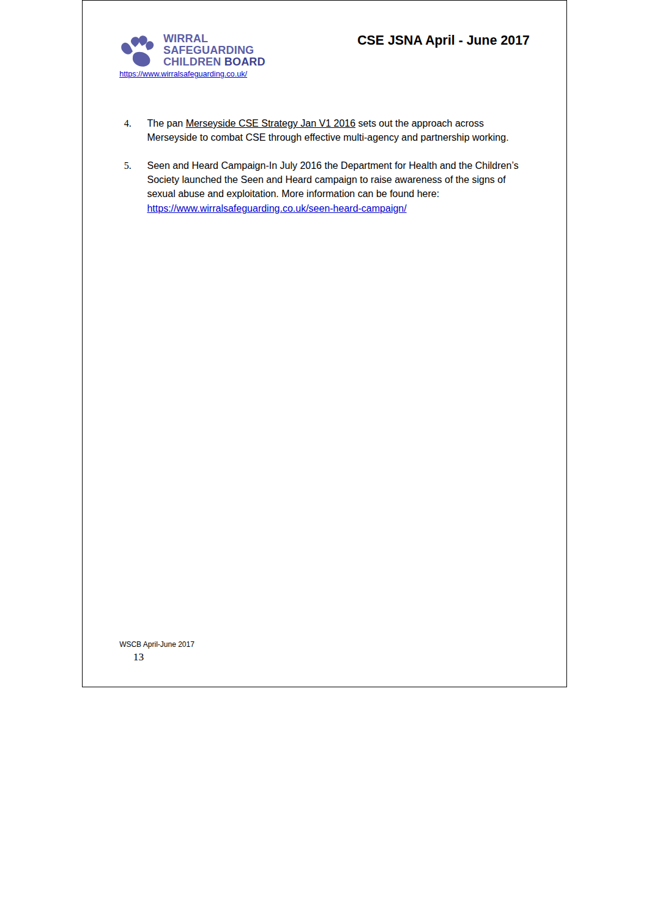CSE JSNA April - June 2017
WIRRAL SAFEGUARDING CHILDREN BOARD
https://www.wirralsafeguarding.co.uk/
4. The pan Merseyside CSE Strategy Jan V1 2016 sets out the approach across Merseyside to combat CSE through effective multi-agency and partnership working.
5. Seen and Heard Campaign-In July 2016 the Department for Health and the Children’s Society launched the Seen and Heard campaign to raise awareness of the signs of sexual abuse and exploitation. More information can be found here:
https://www.wirralsafeguarding.co.uk/seen-heard-campaign/
WSCB April-June 2017
13